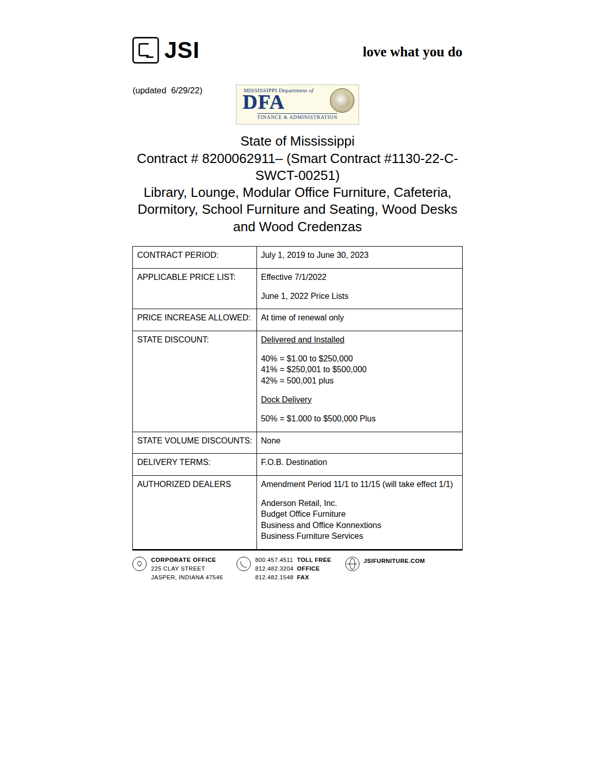JSI
love what you do
(updated 6/29/22)
MISSISSIPPI Department of
DFA
FINANCE & ADMINISTRATION
State of Mississippi
Contract # 8200062911– (Smart Contract #1130-22-C-SWCT-00251)
Library, Lounge, Modular Office Furniture, Cafeteria, Dormitory, School Furniture and Seating, Wood Desks and Wood Credenzas
| CONTRACT PERIOD: | July 1, 2019 to June 30, 2023 |
| APPLICABLE PRICE LIST: | Effective 7/1/2022 June 1, 2022 Price Lists |
| PRICE INCREASE ALLOWED: | At time of renewal only |
| STATE DISCOUNT: | Delivered and Installed 40% = $1.00 to $250,000 41% = $250,001 to $500,000 42% = 500,001 plus Dock Delivery 50% = $1.000 to $500,000 Plus |
| STATE VOLUME DISCOUNTS: | None |
| DELIVERY TERMS: | F.O.B. Destination |
| AUTHORIZED DEALERS | Amendment Period 11/1 to 11/15 (will take effect 1/1) Anderson Retail, Inc. Budget Office Furniture Business and Office Konnextions Business Furniture Services |
CORPORATE OFFICE
225 CLAY STREET
JASPER, INDIANA 47546
800.457.4511 TOLL FREE
812.482.3204 OFFICE
812.482.1548 FAX
JSIFURNITURE.COM